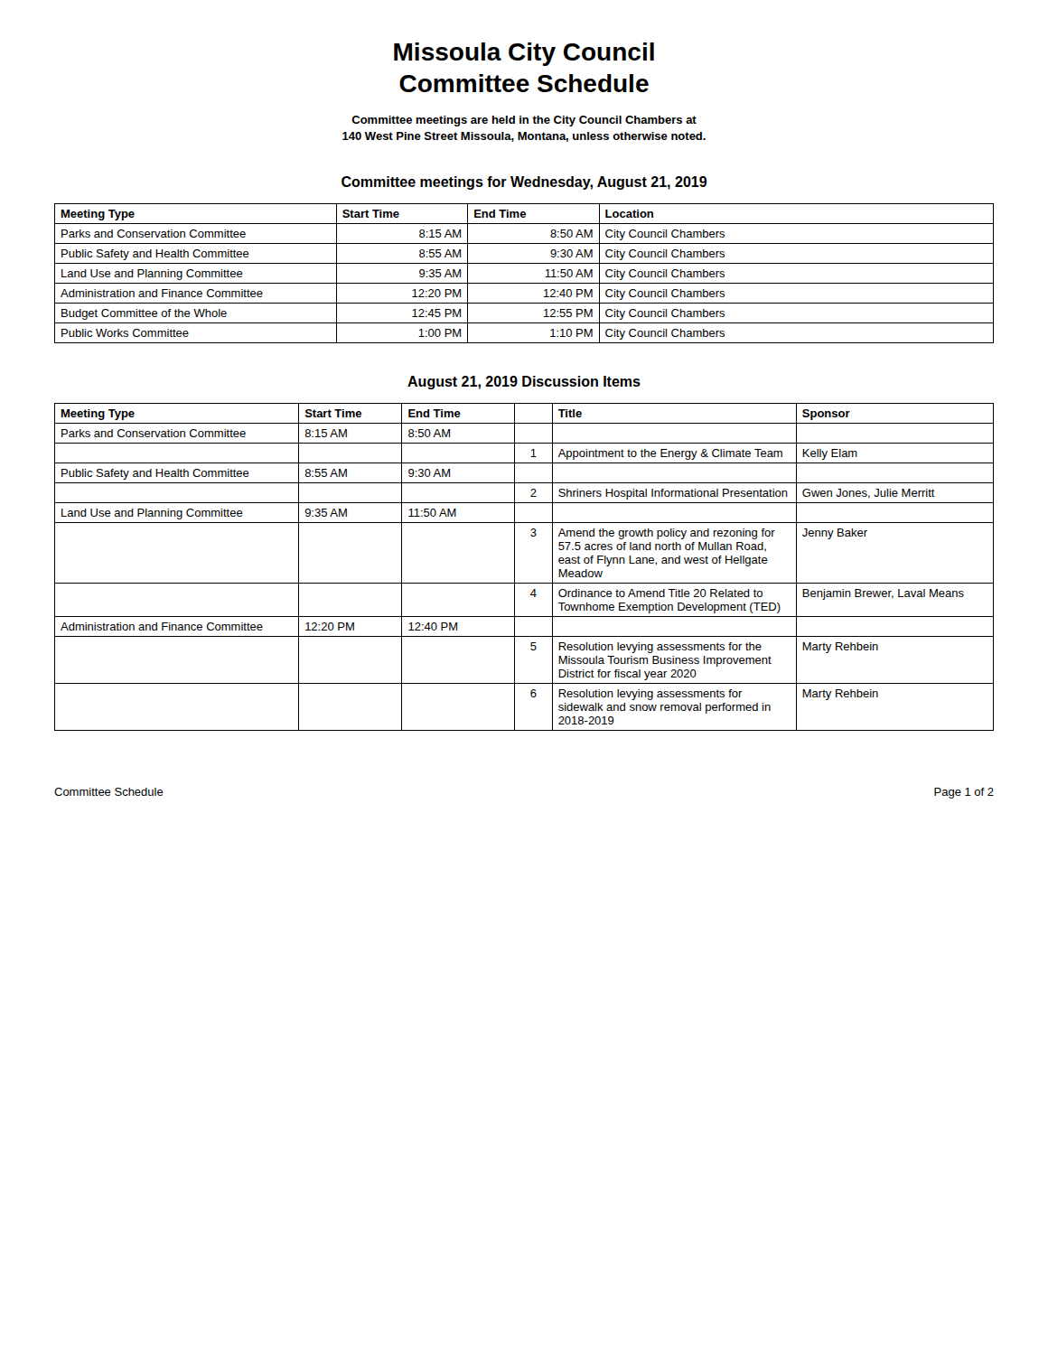Missoula City Council
Committee Schedule
Committee meetings are held in the City Council Chambers at
140 West Pine Street Missoula, Montana, unless otherwise noted.
Committee meetings for Wednesday, August 21, 2019
| Meeting Type | Start Time | End Time | Location |
| --- | --- | --- | --- |
| Parks and Conservation Committee | 8:15 AM | 8:50 AM | City Council Chambers |
| Public Safety and Health Committee | 8:55 AM | 9:30 AM | City Council Chambers |
| Land Use and Planning Committee | 9:35 AM | 11:50 AM | City Council Chambers |
| Administration and Finance Committee | 12:20 PM | 12:40 PM | City Council Chambers |
| Budget Committee of the Whole | 12:45 PM | 12:55 PM | City Council Chambers |
| Public Works Committee | 1:00 PM | 1:10 PM | City Council Chambers |
August 21, 2019 Discussion Items
| Meeting Type | Start Time | End Time | | Title | Sponsor |
| --- | --- | --- | --- | --- | --- |
| Parks and Conservation Committee | 8:15 AM | 8:50 AM | | | |
| | | | 1 | Appointment to the Energy & Climate Team | Kelly Elam |
| Public Safety and Health Committee | 8:55 AM | 9:30 AM | | | |
| | | | 2 | Shriners Hospital Informational Presentation | Gwen Jones, Julie Merritt |
| Land Use and Planning Committee | 9:35 AM | 11:50 AM | | | |
| | | | 3 | Amend the growth policy and rezoning for 57.5 acres of land north of Mullan Road, east of Flynn Lane, and west of Hellgate Meadow | Jenny Baker |
| | | | 4 | Ordinance to Amend Title 20 Related to Townhome Exemption Development (TED) | Benjamin Brewer, Laval Means |
| Administration and Finance Committee | 12:20 PM | 12:40 PM | | | |
| | | | 5 | Resolution levying assessments for the Missoula Tourism Business Improvement District for fiscal year 2020 | Marty Rehbein |
| | | | 6 | Resolution levying assessments for sidewalk and snow removal performed in 2018-2019 | Marty Rehbein |
Committee Schedule Page 1 of 2